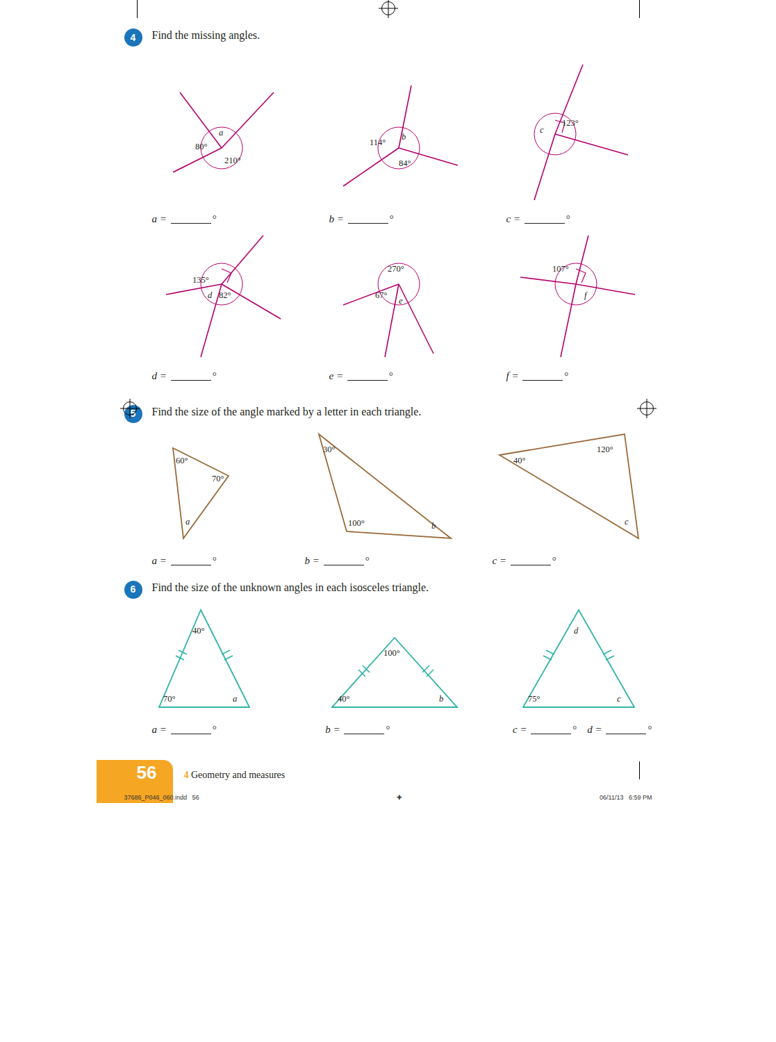4
Find the missing angles.
a 80° 210°
a = °
114° b 84°
b = °
c 123°
c = °
135° d 82°
d = °
270° 67° e
e = °
107° f
f = °
5
Find the size of the angle marked by a letter in each triangle.
60° 70° a
a = °
30° 100° b
b = °
40° 120° c
c = °
6
Find the size of the unknown angles in each isosceles triangle.
40° 70° a
a = °
100° 40° b
b = °
d 75° c
c = ° d = °
56
4 Geometry and measures
37686_P046_060.indd 56 ✚ 06/11/13 6:59 PM